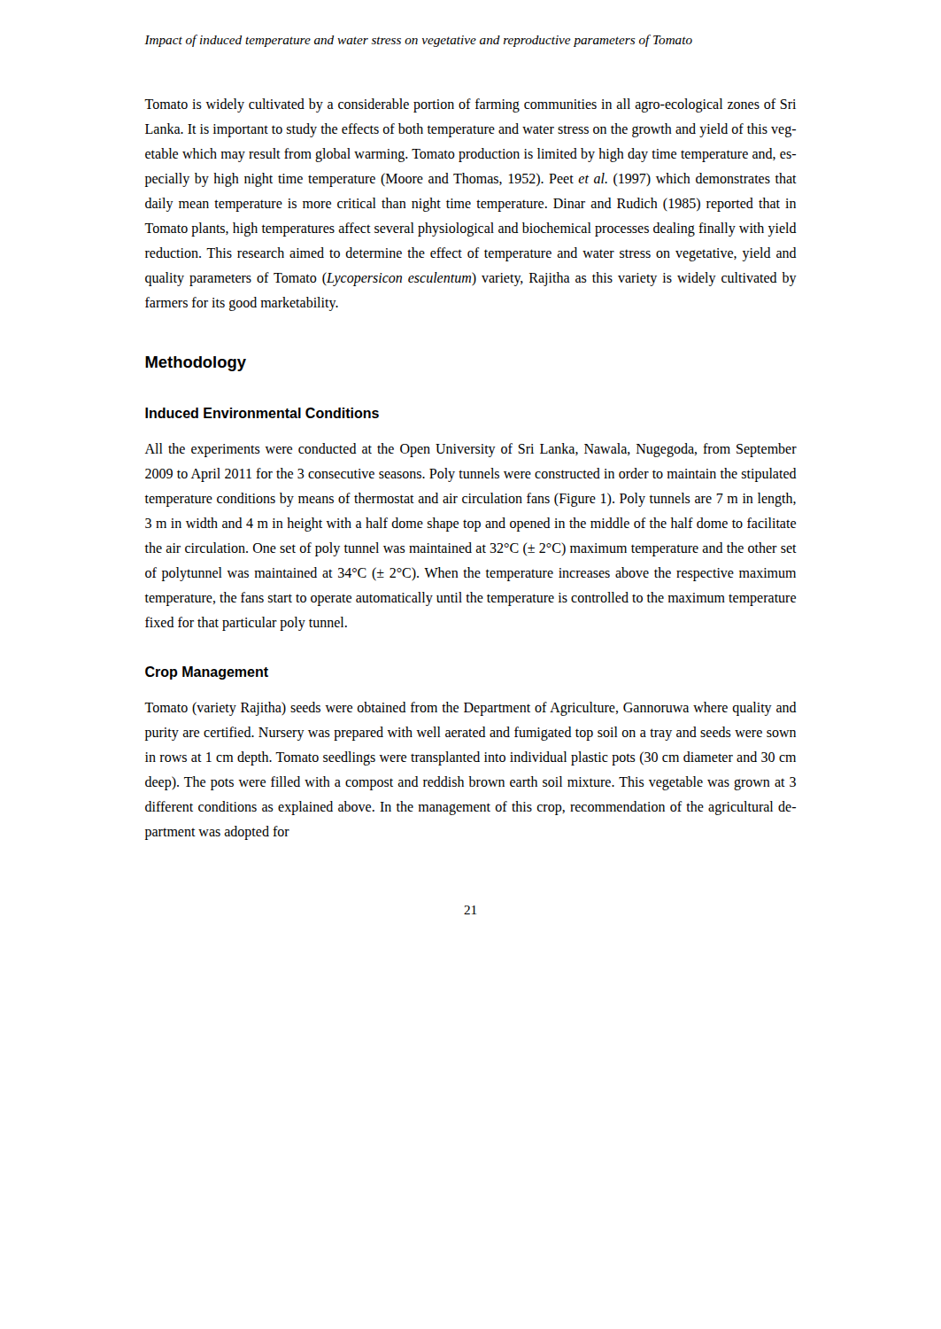Impact of induced temperature and water stress on vegetative and reproductive parameters of Tomato
Tomato is widely cultivated by a considerable portion of farming communities in all agro-ecological zones of Sri Lanka. It is important to study the effects of both temperature and water stress on the growth and yield of this vegetable which may result from global warming. Tomato production is limited by high day time temperature and, especially by high night time temperature (Moore and Thomas, 1952). Peet et al. (1997) which demonstrates that daily mean temperature is more critical than night time temperature. Dinar and Rudich (1985) reported that in Tomato plants, high temperatures affect several physiological and biochemical processes dealing finally with yield reduction. This research aimed to determine the effect of temperature and water stress on vegetative, yield and quality parameters of Tomato (Lycopersicon esculentum) variety, Rajitha as this variety is widely cultivated by farmers for its good marketability.
Methodology
Induced Environmental Conditions
All the experiments were conducted at the Open University of Sri Lanka, Nawala, Nugegoda, from September 2009 to April 2011 for the 3 consecutive seasons. Poly tunnels were constructed in order to maintain the stipulated temperature conditions by means of thermostat and air circulation fans (Figure 1). Poly tunnels are 7 m in length, 3 m in width and 4 m in height with a half dome shape top and opened in the middle of the half dome to facilitate the air circulation. One set of poly tunnel was maintained at 32°C (± 2°C) maximum temperature and the other set of polytunnel was maintained at 34°C (± 2°C). When the temperature increases above the respective maximum temperature, the fans start to operate automatically until the temperature is controlled to the maximum temperature fixed for that particular poly tunnel.
Crop Management
Tomato (variety Rajitha) seeds were obtained from the Department of Agriculture, Gannoruwa where quality and purity are certified. Nursery was prepared with well aerated and fumigated top soil on a tray and seeds were sown in rows at 1 cm depth. Tomato seedlings were transplanted into individual plastic pots (30 cm diameter and 30 cm deep). The pots were filled with a compost and reddish brown earth soil mixture. This vegetable was grown at 3 different conditions as explained above. In the management of this crop, recommendation of the agricultural department was adopted for
21